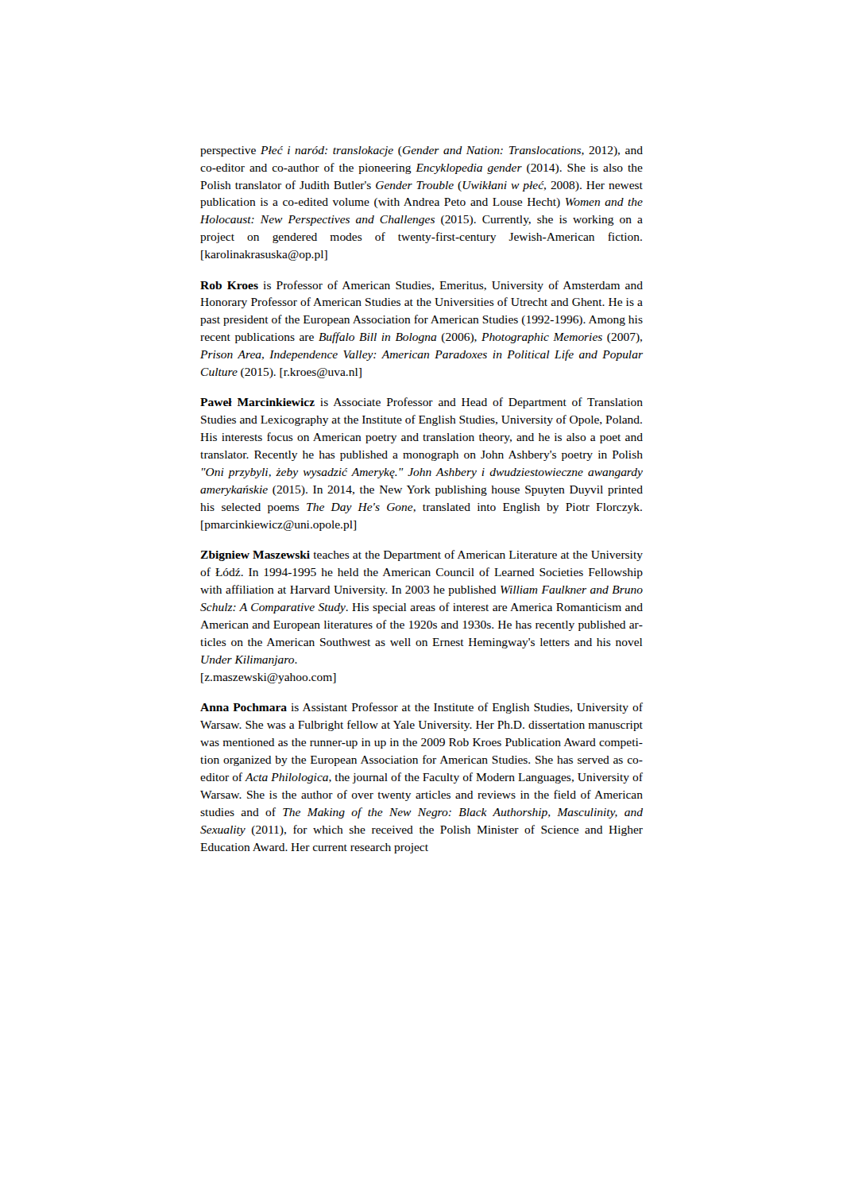perspective Płeć i naród: translokacje (Gender and Nation: Translocations, 2012), and co-editor and co-author of the pioneering Encyklopedia gender (2014). She is also the Polish translator of Judith Butler's Gender Trouble (Uwikłani w płeć, 2008). Her newest publication is a co-edited volume (with Andrea Peto and Louse Hecht) Women and the Holocaust: New Perspectives and Challenges (2015). Currently, she is working on a project on gendered modes of twenty-first-century Jewish-American fiction. [karolinakrasuska@op.pl]
Rob Kroes is Professor of American Studies, Emeritus, University of Amsterdam and Honorary Professor of American Studies at the Universities of Utrecht and Ghent. He is a past president of the European Association for American Studies (1992-1996). Among his recent publications are Buffalo Bill in Bologna (2006), Photographic Memories (2007), Prison Area, Independence Valley: American Paradoxes in Political Life and Popular Culture (2015). [r.kroes@uva.nl]
Paweł Marcinkiewicz is Associate Professor and Head of Department of Translation Studies and Lexicography at the Institute of English Studies, University of Opole, Poland. His interests focus on American poetry and translation theory, and he is also a poet and translator. Recently he has published a monograph on John Ashbery's poetry in Polish "Oni przybyli, żeby wysadzić Amerykę." John Ashbery i dwudziestowieczne awangardy amerykańskie (2015). In 2014, the New York publishing house Spuyten Duyvil printed his selected poems The Day He's Gone, translated into English by Piotr Florczyk. [pmarcinkiewicz@uni.opole.pl]
Zbigniew Maszewski teaches at the Department of American Literature at the University of Łódź. In 1994-1995 he held the American Council of Learned Societies Fellowship with affiliation at Harvard University. In 2003 he published William Faulkner and Bruno Schulz: A Comparative Study. His special areas of interest are America Romanticism and American and European literatures of the 1920s and 1930s. He has recently published articles on the American Southwest as well on Ernest Hemingway's letters and his novel Under Kilimanjaro.
[z.maszewski@yahoo.com]
Anna Pochmara is Assistant Professor at the Institute of English Studies, University of Warsaw. She was a Fulbright fellow at Yale University. Her Ph.D. dissertation manuscript was mentioned as the runner-up in up in the 2009 Rob Kroes Publication Award competition organized by the European Association for American Studies. She has served as co-editor of Acta Philologica, the journal of the Faculty of Modern Languages, University of Warsaw. She is the author of over twenty articles and reviews in the field of American studies and of The Making of the New Negro: Black Authorship, Masculinity, and Sexuality (2011), for which she received the Polish Minister of Science and Higher Education Award. Her current research project